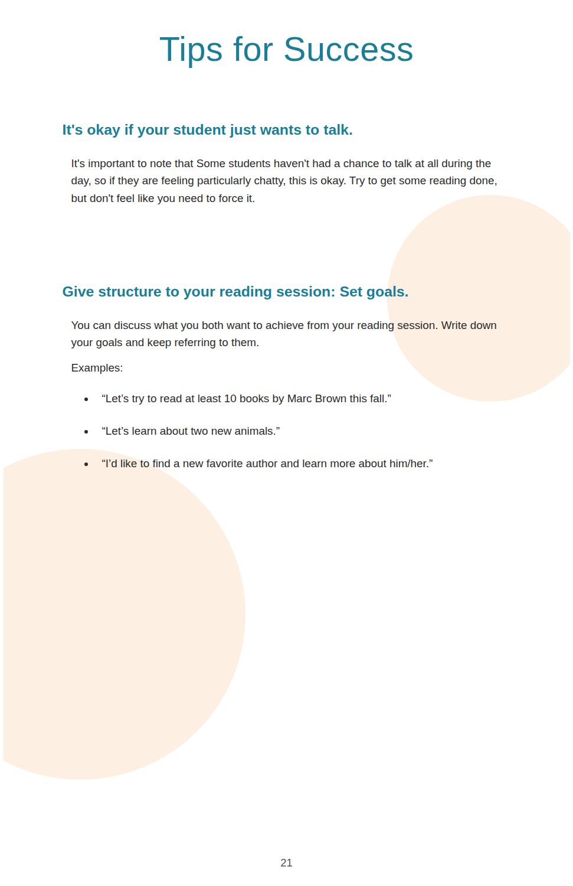Tips for Success
It's okay if your student just wants to talk.
It's important to note that Some students haven't had a chance to talk at all during the day, so if they are feeling particularly chatty, this is okay. Try to get some reading done, but don't feel like you need to force it.
Give structure to your reading session: Set goals.
You can discuss what you both want to achieve from your reading session. Write down your goals and keep referring to them.
Examples:
“Let’s try to read at least 10 books by Marc Brown this fall.”
“Let’s learn about two new animals.”
“I’d like to find a new favorite author and learn more about him/her.”
21